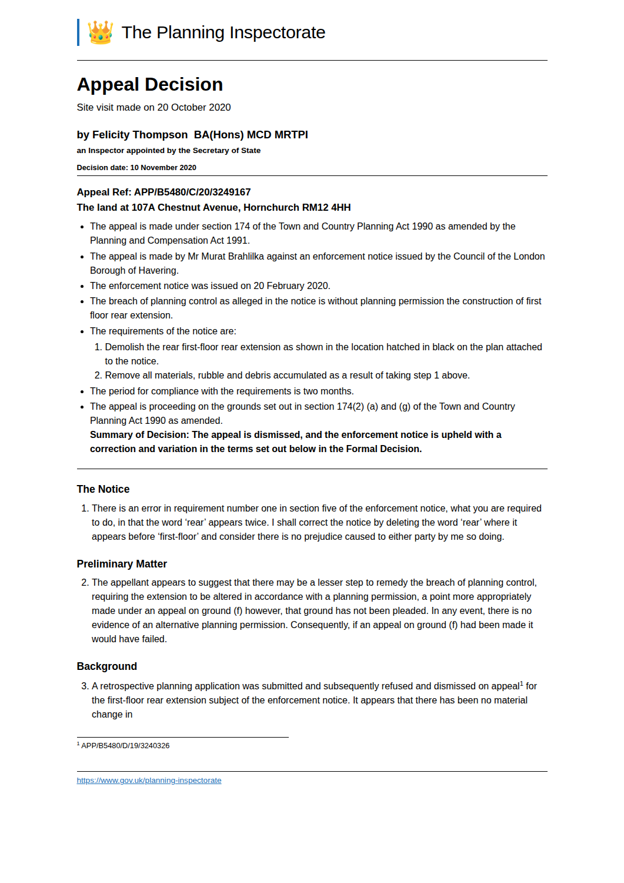👑 The Planning Inspectorate
Appeal Decision
Site visit made on 20 October 2020
by Felicity Thompson BA(Hons) MCD MRTPI
an Inspector appointed by the Secretary of State
Decision date: 10 November 2020
Appeal Ref: APP/B5480/C/20/3249167
The land at 107A Chestnut Avenue, Hornchurch RM12 4HH
The appeal is made under section 174 of the Town and Country Planning Act 1990 as amended by the Planning and Compensation Act 1991.
The appeal is made by Mr Murat Brahlilka against an enforcement notice issued by the Council of the London Borough of Havering.
The enforcement notice was issued on 20 February 2020.
The breach of planning control as alleged in the notice is without planning permission the construction of first floor rear extension.
The requirements of the notice are:
Demolish the rear first-floor rear extension as shown in the location hatched in black on the plan attached to the notice.
Remove all materials, rubble and debris accumulated as a result of taking step 1 above.
The period for compliance with the requirements is two months.
The appeal is proceeding on the grounds set out in section 174(2) (a) and (g) of the Town and Country Planning Act 1990 as amended.
Summary of Decision: The appeal is dismissed, and the enforcement notice is upheld with a correction and variation in the terms set out below in the Formal Decision.
The Notice
There is an error in requirement number one in section five of the enforcement notice, what you are required to do, in that the word ‘rear’ appears twice. I shall correct the notice by deleting the word ‘rear’ where it appears before ‘first-floor’ and consider there is no prejudice caused to either party by me so doing.
Preliminary Matter
The appellant appears to suggest that there may be a lesser step to remedy the breach of planning control, requiring the extension to be altered in accordance with a planning permission, a point more appropriately made under an appeal on ground (f) however, that ground has not been pleaded. In any event, there is no evidence of an alternative planning permission. Consequently, if an appeal on ground (f) had been made it would have failed.
Background
A retrospective planning application was submitted and subsequently refused and dismissed on appeal1 for the first-floor rear extension subject of the enforcement notice. It appears that there has been no material change in
1 APP/B5480/D/19/3240326
https://www.gov.uk/planning-inspectorate